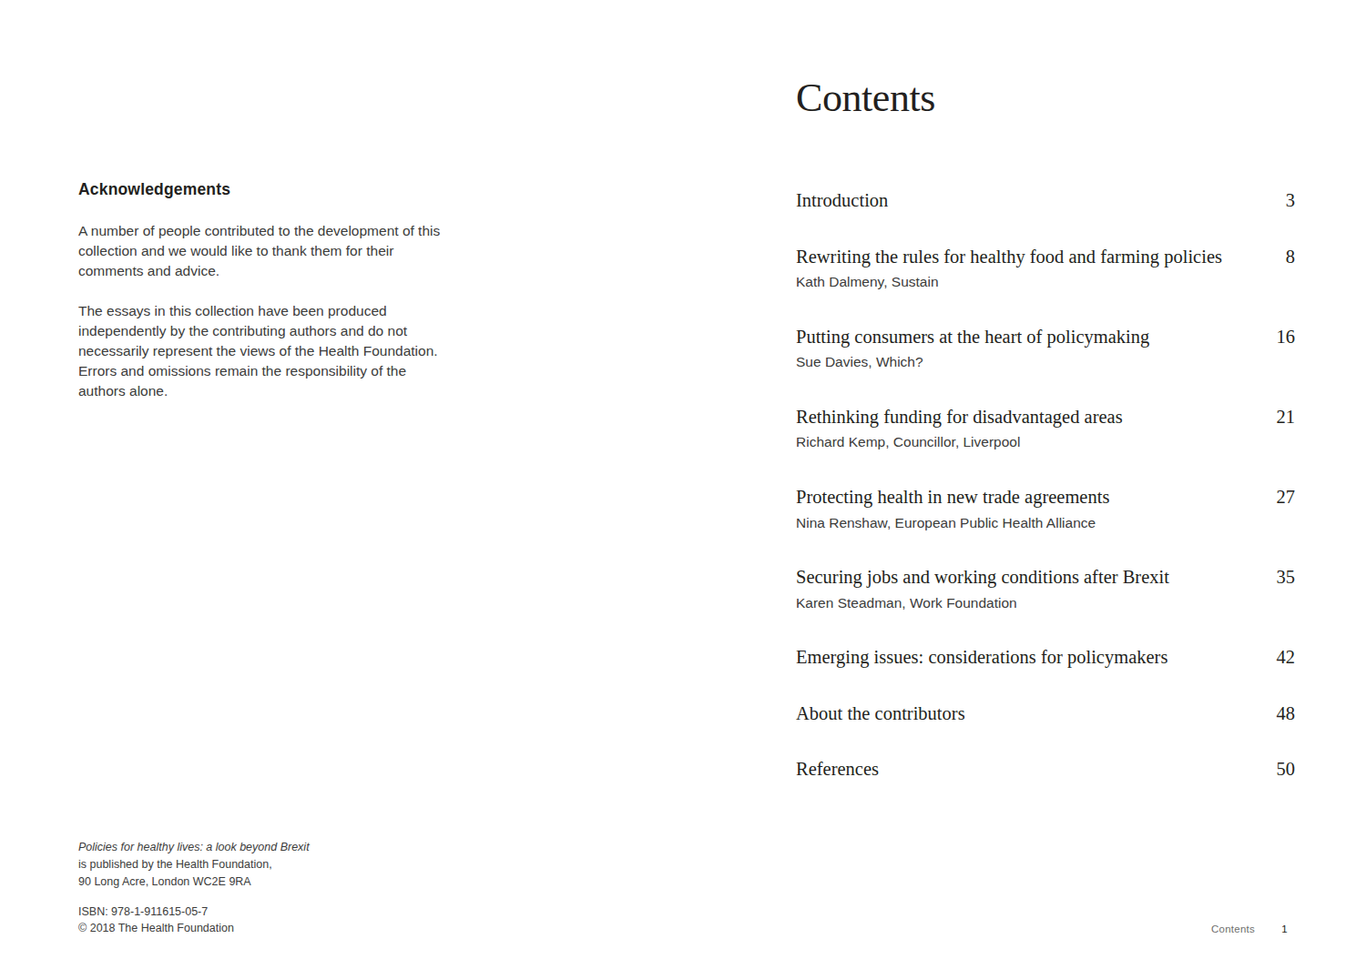Acknowledgements
A number of people contributed to the development of this collection and we would like to thank them for their comments and advice.
The essays in this collection have been produced independently by the contributing authors and do not necessarily represent the views of the Health Foundation. Errors and omissions remain the responsibility of the authors alone.
Policies for healthy lives: a look beyond Brexit
is published by the Health Foundation,
90 Long Acre, London WC2E 9RA
ISBN: 978-1-911615-05-7
© 2018 The Health Foundation
Contents
Introduction 3
Rewriting the rules for healthy food and farming policies Kath Dalmeny, Sustain 8
Putting consumers at the heart of policymaking Sue Davies, Which? 16
Rethinking funding for disadvantaged areas Richard Kemp, Councillor, Liverpool 21
Protecting health in new trade agreements Nina Renshaw, European Public Health Alliance 27
Securing jobs and working conditions after Brexit Karen Steadman, Work Foundation 35
Emerging issues: considerations for policymakers 42
About the contributors 48
References 50
Contents 1